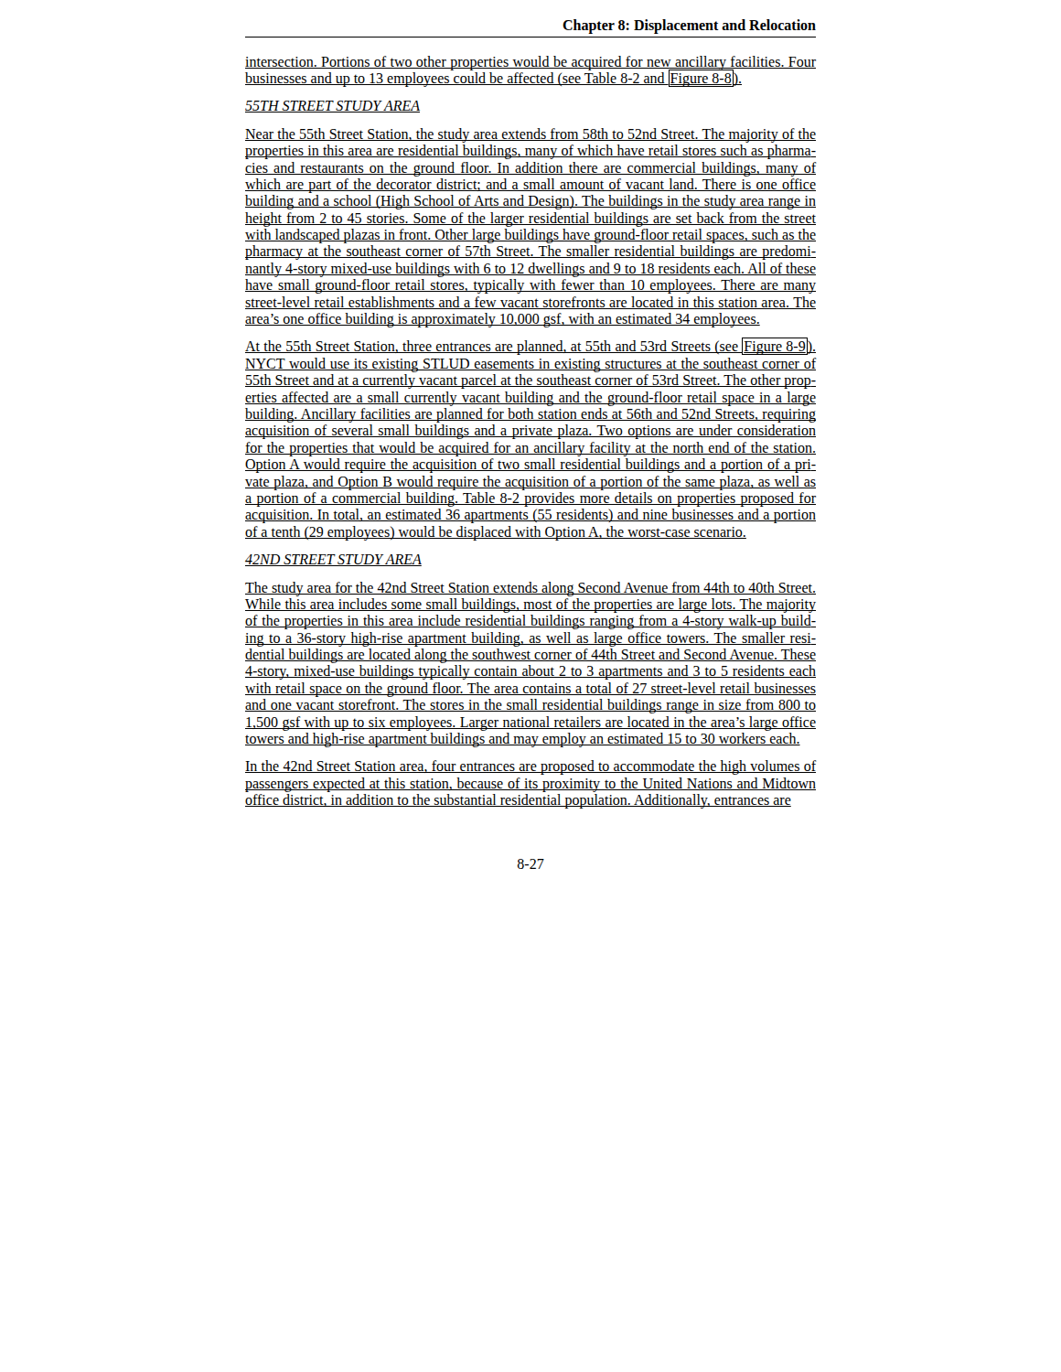Chapter 8: Displacement and Relocation
intersection. Portions of two other properties would be acquired for new ancillary facilities. Four businesses and up to 13 employees could be affected (see Table 8-2 and Figure 8-8).
55TH STREET STUDY AREA
Near the 55th Street Station, the study area extends from 58th to 52nd Street. The majority of the properties in this area are residential buildings, many of which have retail stores such as pharmacies and restaurants on the ground floor. In addition there are commercial buildings, many of which are part of the decorator district; and a small amount of vacant land. There is one office building and a school (High School of Arts and Design). The buildings in the study area range in height from 2 to 45 stories. Some of the larger residential buildings are set back from the street with landscaped plazas in front. Other large buildings have ground-floor retail spaces, such as the pharmacy at the southeast corner of 57th Street. The smaller residential buildings are predominantly 4-story mixed-use buildings with 6 to 12 dwellings and 9 to 18 residents each. All of these have small ground-floor retail stores, typically with fewer than 10 employees. There are many street-level retail establishments and a few vacant storefronts are located in this station area. The area’s one office building is approximately 10,000 gsf, with an estimated 34 employees.
At the 55th Street Station, three entrances are planned, at 55th and 53rd Streets (see Figure 8-9). NYCT would use its existing STLUD easements in existing structures at the southeast corner of 55th Street and at a currently vacant parcel at the southeast corner of 53rd Street. The other properties affected are a small currently vacant building and the ground-floor retail space in a large building. Ancillary facilities are planned for both station ends at 56th and 52nd Streets, requiring acquisition of several small buildings and a private plaza. Two options are under consideration for the properties that would be acquired for an ancillary facility at the north end of the station. Option A would require the acquisition of two small residential buildings and a portion of a private plaza, and Option B would require the acquisition of a portion of the same plaza, as well as a portion of a commercial building. Table 8-2 provides more details on properties proposed for acquisition. In total, an estimated 36 apartments (55 residents) and nine businesses and a portion of a tenth (29 employees) would be displaced with Option A, the worst-case scenario.
42ND STREET STUDY AREA
The study area for the 42nd Street Station extends along Second Avenue from 44th to 40th Street. While this area includes some small buildings, most of the properties are large lots. The majority of the properties in this area include residential buildings ranging from a 4-story walk-up building to a 36-story high-rise apartment building, as well as large office towers. The smaller residential buildings are located along the southwest corner of 44th Street and Second Avenue. These 4-story, mixed-use buildings typically contain about 2 to 3 apartments and 3 to 5 residents each with retail space on the ground floor. The area contains a total of 27 street-level retail businesses and one vacant storefront. The stores in the small residential buildings range in size from 800 to 1,500 gsf with up to six employees. Larger national retailers are located in the area’s large office towers and high-rise apartment buildings and may employ an estimated 15 to 30 workers each.
In the 42nd Street Station area, four entrances are proposed to accommodate the high volumes of passengers expected at this station, because of its proximity to the United Nations and Midtown office district, in addition to the substantial residential population. Additionally, entrances are
8-27